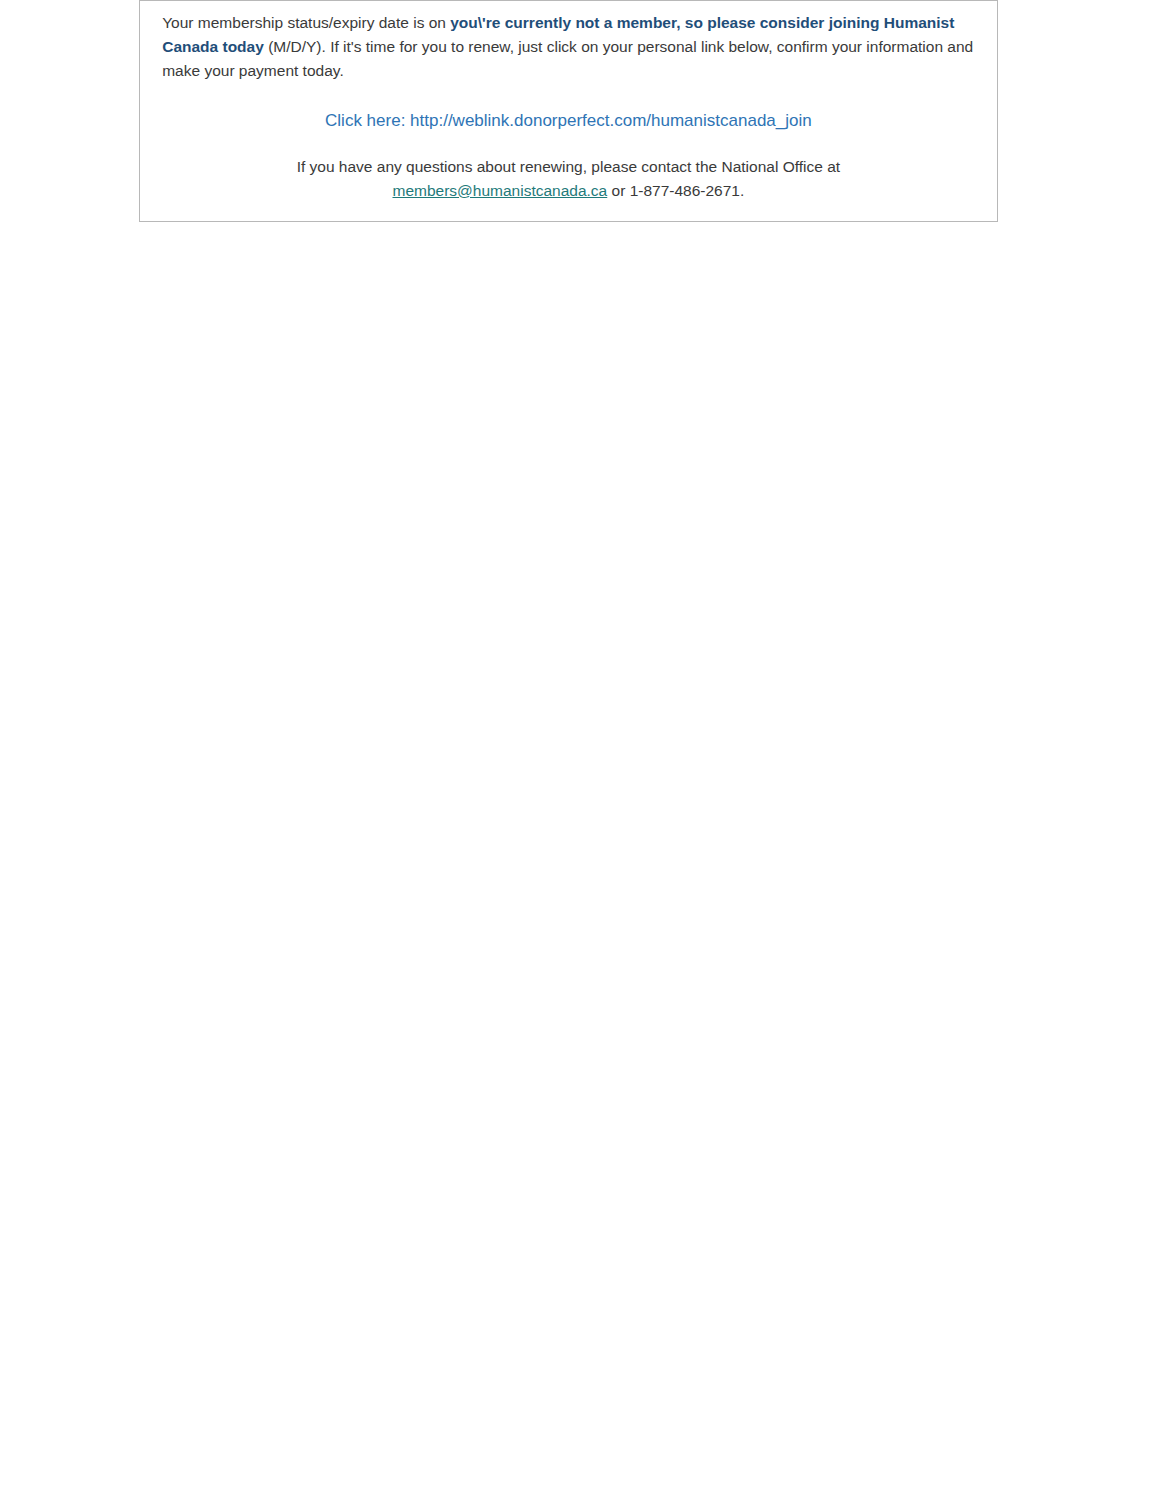Your membership status/expiry date is on you\'re currently not a member, so please consider joining Humanist Canada today (M/D/Y). If it's time for you to renew, just click on your personal link below, confirm your information and make your payment today.
Click here: http://weblink.donorperfect.com/humanistcanada_join
If you have any questions about renewing, please contact the National Office at
members@humanistcanada.ca or 1-877-486-2671.